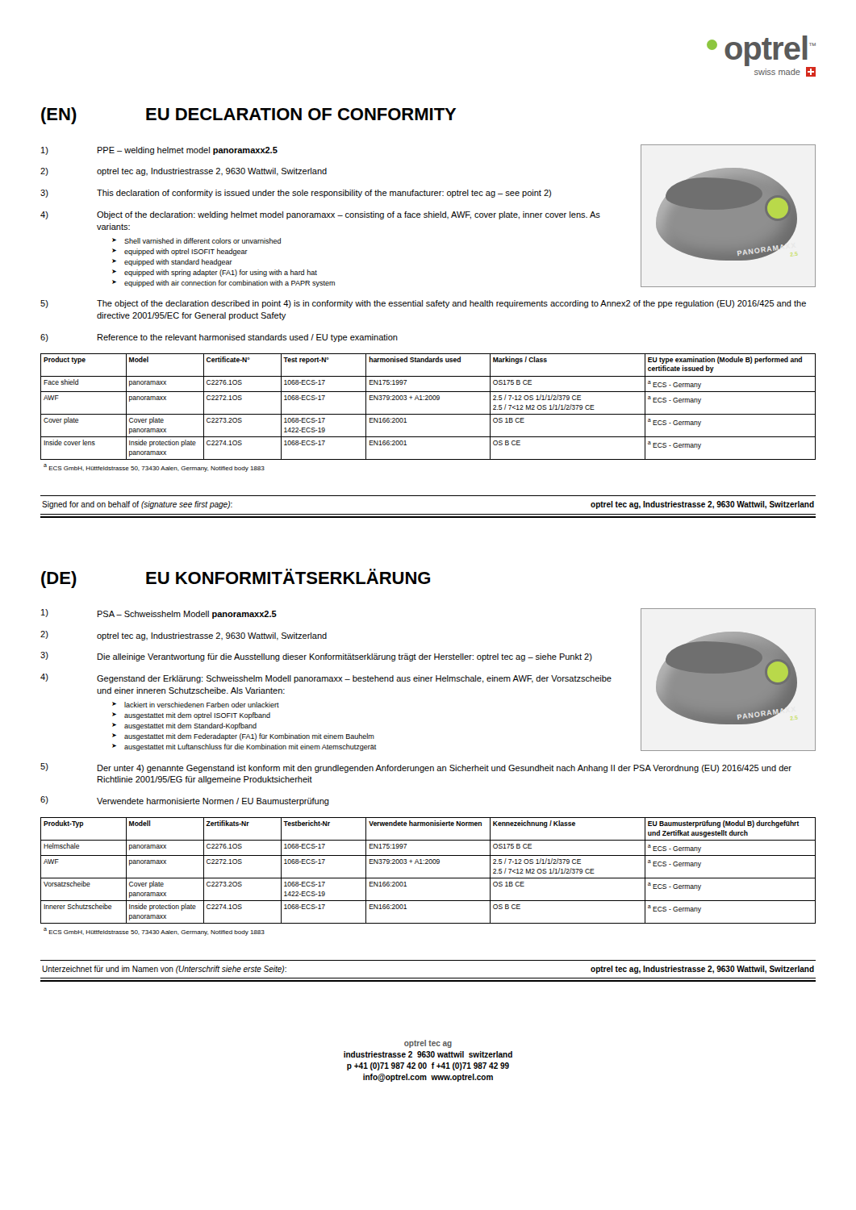optrel™
swiss made
(EN) EU DECLARATION OF CONFORMITY
PANORAMAXX2.5
PPE – welding helmet model panoramaxx2.5
optrel tec ag, Industriestrasse 2, 9630 Wattwil, Switzerland
This declaration of conformity is issued under the sole responsibility of the manufacturer: optrel tec ag – see point 2)
Object of the declaration: welding helmet model panoramaxx – consisting of a face shield, AWF, cover plate, inner cover lens. As variants:
Shell varnished in different colors or unvarnished
equipped with optrel ISOFIT headgear
equipped with standard headgear
equipped with spring adapter (FA1) for using with a hard hat
equipped with air connection for combination with a PAPR system
The object of the declaration described in point 4) is in conformity with the essential safety and health requirements according to Annex2 of the ppe regulation (EU) 2016/425 and the directive 2001/95/EC for General product Safety
Reference to the relevant harmonised standards used / EU type examination
| Product type | Model | Certificate-N° | Test report-N° | harmonised Standards used | Markings / Class | EU type examination (Module B) performed and certificate issued by |
| --- | --- | --- | --- | --- | --- | --- |
| Face shield | panoramaxx | C2276.1OS | 1068-ECS-17 | EN175:1997 | OS175 B CE | a ECS - Germany |
| AWF | panoramaxx | C2272.1OS | 1068-ECS-17 | EN379:2003 + A1:2009 | 2.5 / 7-12 OS 1/1/1/2/379 CE 2.5 / 7<12 M2 OS 1/1/1/2/379 CE | a ECS - Germany |
| Cover plate | Cover plate panoramaxx | C2273.2OS | 1068-ECS-17 1422-ECS-19 | EN166:2001 | OS 1B CE | a ECS - Germany |
| Inside cover lens | Inside protection plate panoramaxx | C2274.1OS | 1068-ECS-17 | EN166:2001 | OS B CE | a ECS - Germany |
a ECS GmbH, Hüttfeldstrasse 50, 73430 Aalen, Germany, Notified body 1883
Signed for and on behalf of (signature see first page): optrel tec ag, Industriestrasse 2, 9630 Wattwil, Switzerland
(DE) EU KONFORMITÄTSERKLÄRUNG
PANORAMAXX2.5
PSA – Schweisshelm Modell panoramaxx2.5
optrel tec ag, Industriestrasse 2, 9630 Wattwil, Switzerland
Die alleinige Verantwortung für die Ausstellung dieser Konformitätserklärung trägt der Hersteller: optrel tec ag – siehe Punkt 2)
Gegenstand der Erklärung: Schweisshelm Modell panoramaxx – bestehend aus einer Helmschale, einem AWF, der Vorsatzscheibe und einer inneren Schutzscheibe. Als Varianten:
lackiert in verschiedenen Farben oder unlackiert
ausgestattet mit dem optrel ISOFIT Kopfband
ausgestattet mit dem Standard-Kopfband
ausgestattet mit dem Federadapter (FA1) für Kombination mit einem Bauhelm
ausgestattet mit Luftanschluss für die Kombination mit einem Atemschutzgerät
Der unter 4) genannte Gegenstand ist konform mit den grundlegenden Anforderungen an Sicherheit und Gesundheit nach Anhang II der PSA Verordnung (EU) 2016/425 und der Richtlinie 2001/95/EG für allgemeine Produktsicherheit
Verwendete harmonisierte Normen / EU Baumusterprüfung
| Produkt-Typ | Modell | Zertifikats-Nr | Testbericht-Nr | Verwendete harmonisierte Normen | Kennezeichnung / Klasse | EU Baumusterprüfung (Modul B) durchgeführt und Zertifkat ausgestellt durch |
| --- | --- | --- | --- | --- | --- | --- |
| Helmschale | panoramaxx | C2276.1OS | 1068-ECS-17 | EN175:1997 | OS175 B CE | a ECS - Germany |
| AWF | panoramaxx | C2272.1OS | 1068-ECS-17 | EN379:2003 + A1:2009 | 2.5 / 7-12 OS 1/1/1/2/379 CE 2.5 / 7<12 M2 OS 1/1/1/2/379 CE | a ECS - Germany |
| Vorsatzscheibe | Cover plate panoramaxx | C2273.2OS | 1068-ECS-17 1422-ECS-19 | EN166:2001 | OS 1B CE | a ECS - Germany |
| Innerer Schutzscheibe | Inside protection plate panoramaxx | C2274.1OS | 1068-ECS-17 | EN166:2001 | OS B CE | a ECS - Germany |
a ECS GmbH, Hüttfeldstrasse 50, 73430 Aalen, Germany, Notified body 1883
Unterzeichnet für und im Namen von (Unterschrift siehe erste Seite): optrel tec ag, Industriestrasse 2, 9630 Wattwil, Switzerland
optrel tec ag
industriestrasse 2 9630 wattwil switzerland
p +41 (0)71 987 42 00 f +41 (0)71 987 42 99
info@optrel.com www.optrel.com